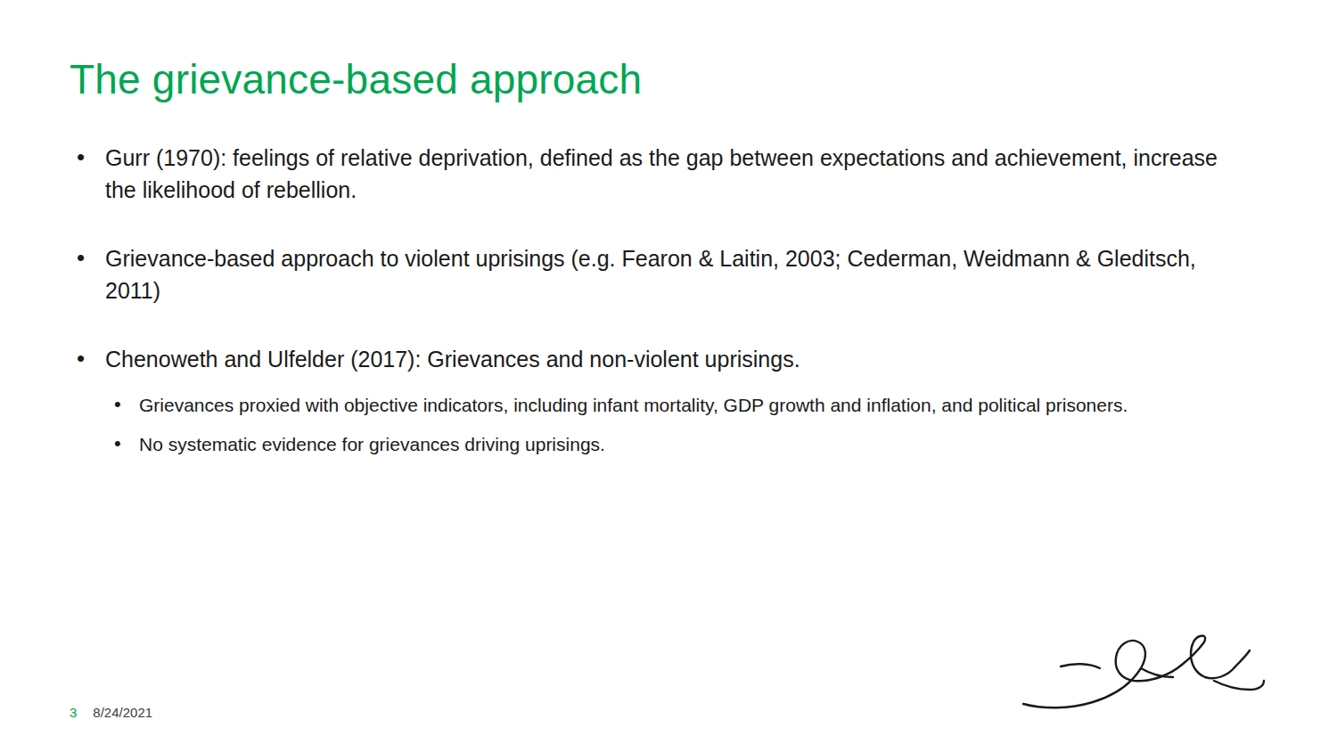The grievance-based approach
Gurr (1970): feelings of relative deprivation, defined as the gap between expectations and achievement, increase the likelihood of rebellion.
Grievance-based approach to violent uprisings (e.g. Fearon & Laitin, 2003; Cederman, Weidmann & Gleditsch, 2011)
Chenoweth and Ulfelder (2017): Grievances and non-violent uprisings.
Grievances proxied with objective indicators, including infant mortality, GDP growth and inflation, and political prisoners.
No systematic evidence for grievances driving uprisings.
38/24/2021